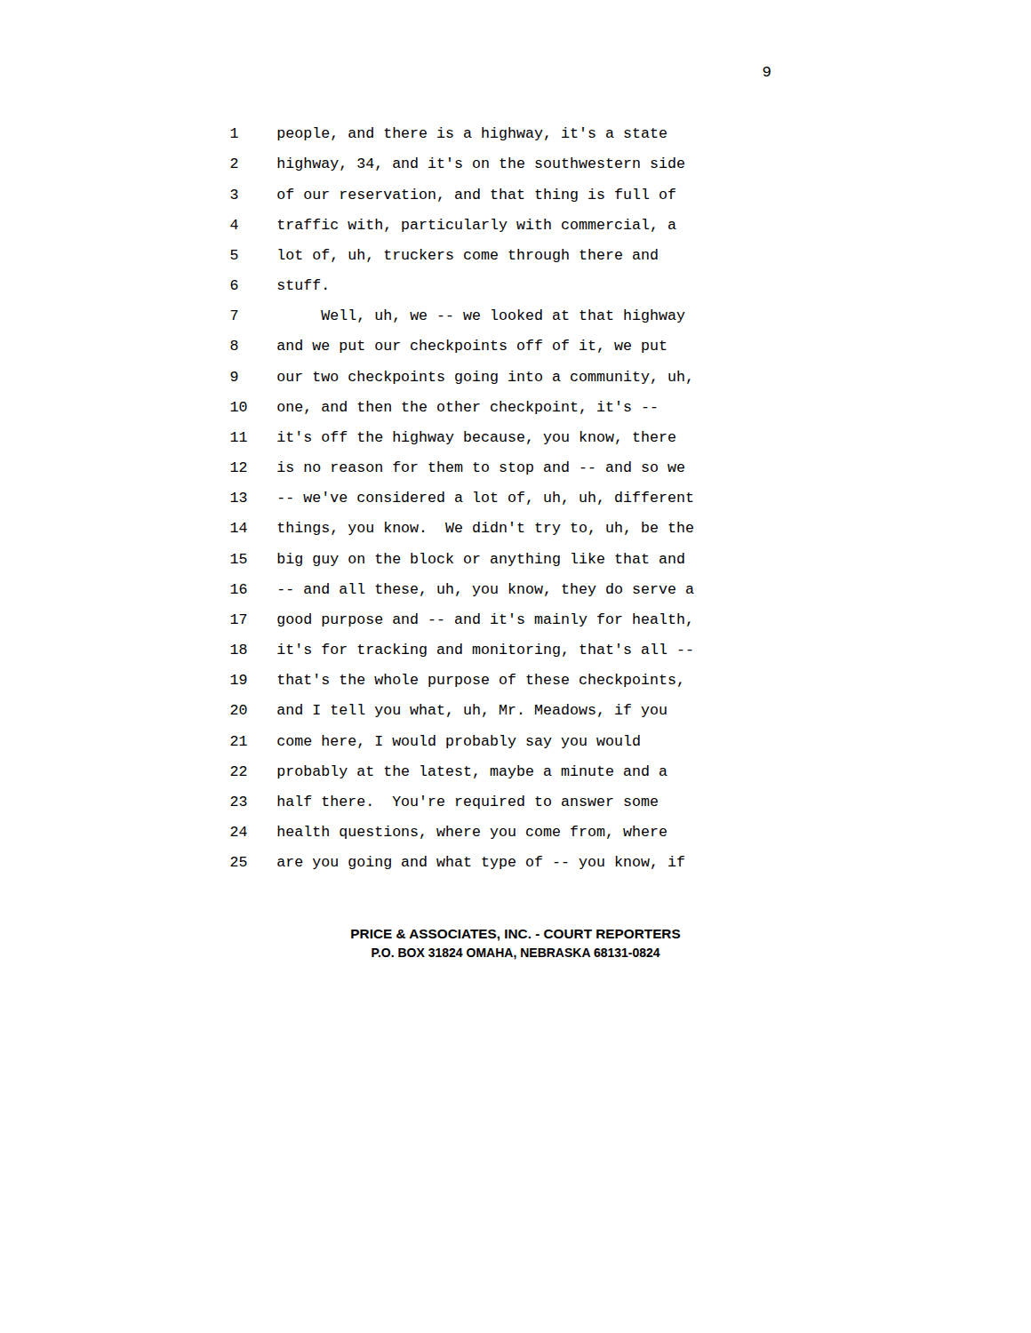9
| 1 2 3 4 5 6 7 8 9 10 11 12 13 14 15 16 17 18 19 20 21 22 23 24 25 | people, and there is a highway, it's a state highway, 34, and it's on the southwestern side of our reservation, and that thing is full of traffic with, particularly with commercial, a lot of, uh, truckers come through there and stuff. Well, uh, we -- we looked at that highway and we put our checkpoints off of it, we put our two checkpoints going into a community, uh, one, and then the other checkpoint, it's -- it's off the highway because, you know, there is no reason for them to stop and -- and so we -- we've considered a lot of, uh, uh, different things, you know. We didn't try to, uh, be the big guy on the block or anything like that and -- and all these, uh, you know, they do serve a good purpose and -- and it's mainly for health, it's for tracking and monitoring, that's all -- that's the whole purpose of these checkpoints, and I tell you what, uh, Mr. Meadows, if you come here, I would probably say you would probably at the latest, maybe a minute and a half there. You're required to answer some health questions, where you come from, where are you going and what type of -- you know, if |
PRICE & ASSOCIATES, INC. - COURT REPORTERS
P.O. BOX 31824 OMAHA, NEBRASKA 68131-0824